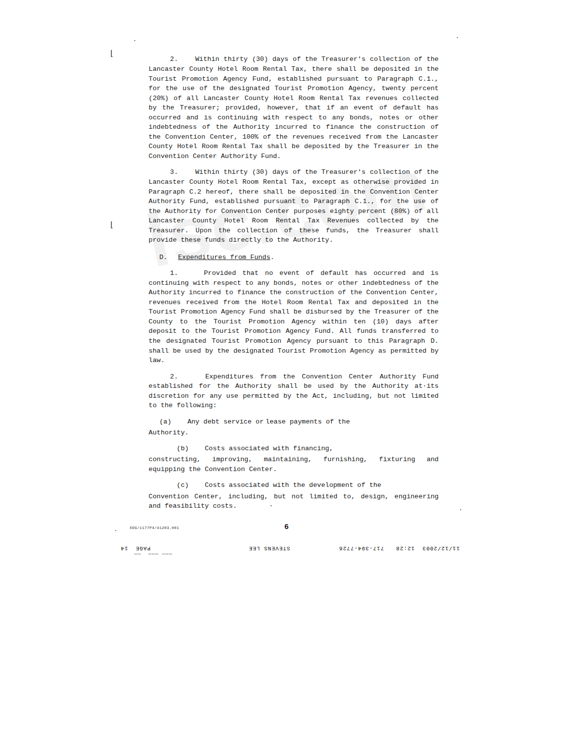lsc.com
⌊
⌊
·
·
·
·
2. Within thirty (30) days of the Treasurer's collection of the Lancaster County Hotel Room Rental Tax, there shall be deposited in the Tourist Promotion Agency Fund, established pursuant to Paragraph C.1., for the use of the designated Tourist Promotion Agency, twenty percent (20%) of all Lancaster County Hotel Room Rental Tax revenues collected by the Treasurer; provided, however, that if an event of default has occurred and is continuing with respect to any bonds, notes or other indebtedness of the Authority incurred to finance the construction of the Convention Center, 100% of the revenues received from the Lancaster County Hotel Room Rental Tax shall be deposited by the Treasurer in the Convention Center Authority Fund.
3. Within thirty (30) days of the Treasurer's collection of the Lancaster County Hotel Room Rental Tax, except as otherwise provided in Paragraph C.2 hereof, there shall be deposited in the Convention Center Authority Fund, established pursuant to Paragraph C.1., for the use of the Authority for Convention Center purposes eighty percent (80%) of all Lancaster County Hotel Room Rental Tax Revenues collected by the Treasurer. Upon the collection of these funds, the Treasurer shall provide these funds directly to the Authority.
D. Expenditures from Funds.
1. Provided that no event of default has occurred and is continuing with respect to any bonds, notes or other indebtedness of the Authority incurred to finance the construction of the Convention Center, revenues received from the Hotel Room Rental Tax and deposited in the Tourist Promotion Agency Fund shall be disbursed by the Treasurer of the County to the Tourist Promotion Agency within ten (10) days after deposit to the Tourist Promotion Agency Fund. All funds transferred to the designated Tourist Promotion Agency pursuant to this Paragraph D. shall be used by the designated Tourist Promotion Agency as permitted by law.
2. Expenditures from the Convention Center Authority Fund established for the Authority shall be used by the Authority at·its discretion for any use permitted by the Act, including, but not limited to the following:
(a) Any debt service or lease payments of the
Authority.
(b) Costs associated with financing,
constructing, improving, maintaining, furnishing, fixturing and equipping the Convention Center.
(c) Costs associated with the development of the
Convention Center, including, but not limited to, design, engineering and feasibility costs. ·
XDG/1177P4/41203.001
6
PAGE 14 STEVENS LEE 717-394-7726 11/12/2003 12:28
—— ——— ———